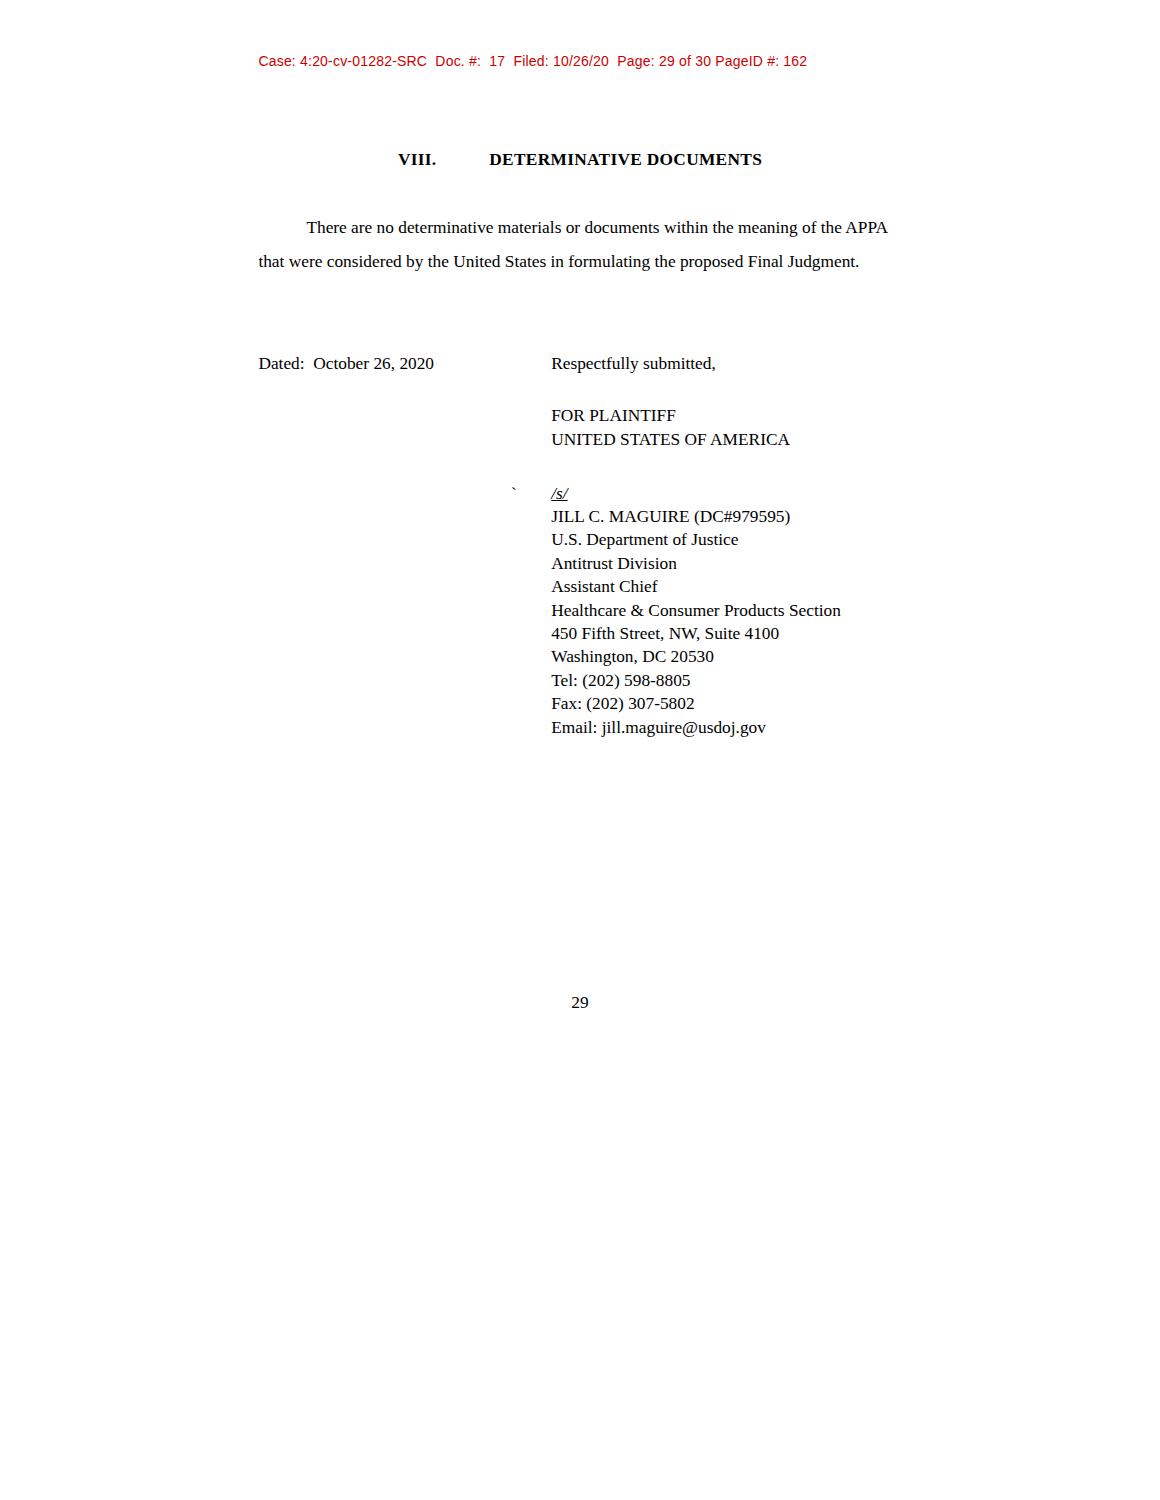Case: 4:20-cv-01282-SRC Doc. #: 17 Filed: 10/26/20 Page: 29 of 30 PageID #: 162
VIII. DETERMINATIVE DOCUMENTS
There are no determinative materials or documents within the meaning of the APPA that were considered by the United States in formulating the proposed Final Judgment.
Dated: October 26, 2020
Respectfully submitted,
FOR PLAINTIFF
UNITED STATES OF AMERICA
` /s/
JILL C. MAGUIRE (DC#979595)
U.S. Department of Justice
Antitrust Division
Assistant Chief
Healthcare & Consumer Products Section
450 Fifth Street, NW, Suite 4100
Washington, DC 20530
Tel: (202) 598-8805
Fax: (202) 307-5802
Email: jill.maguire@usdoj.gov
29